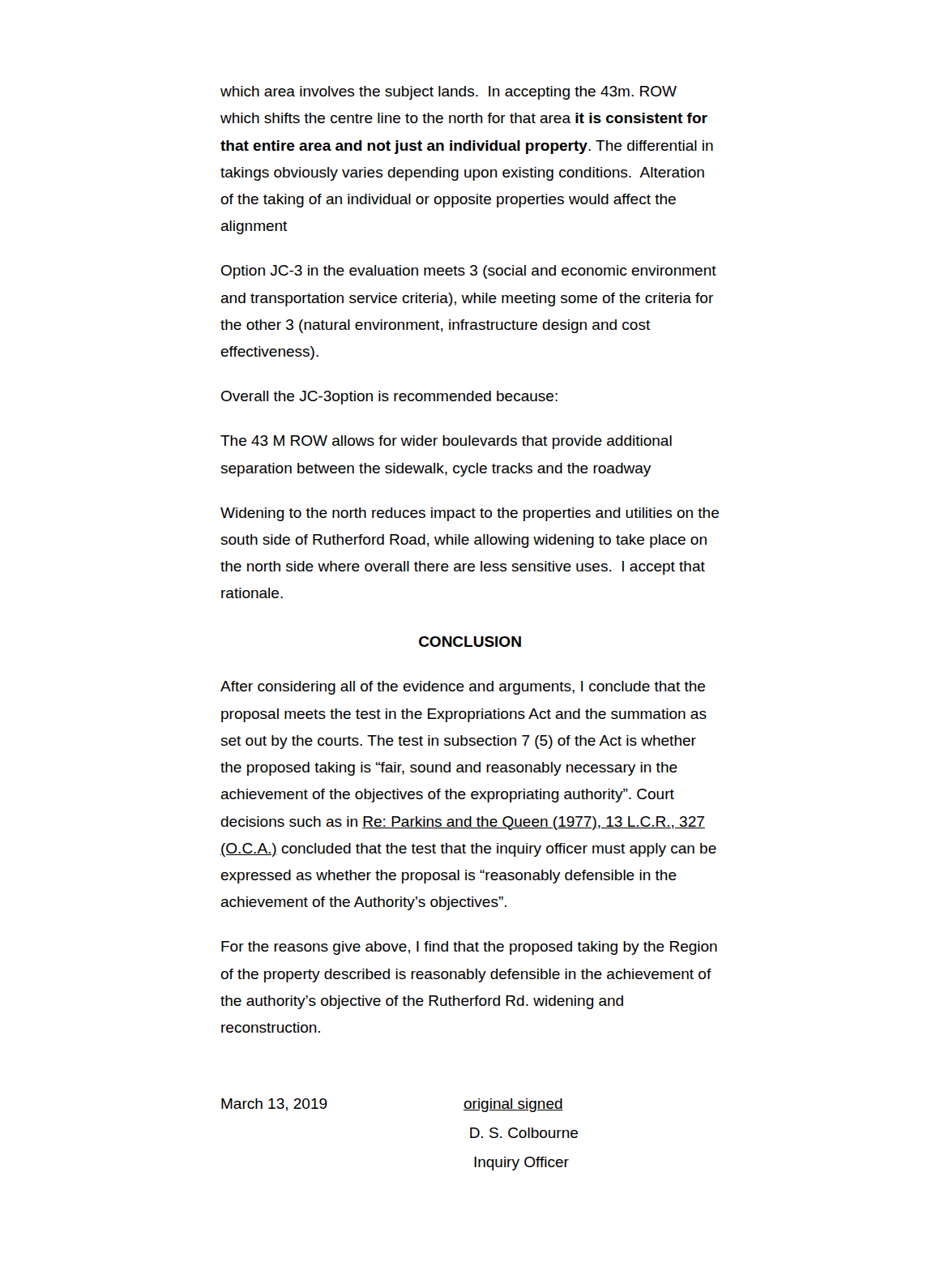which area involves the subject lands. In accepting the 43m. ROW which shifts the centre line to the north for that area it is consistent for that entire area and not just an individual property. The differential in takings obviously varies depending upon existing conditions. Alteration of the taking of an individual or opposite properties would affect the alignment
Option JC-3 in the evaluation meets 3 (social and economic environment and transportation service criteria), while meeting some of the criteria for the other 3 (natural environment, infrastructure design and cost effectiveness).
Overall the JC-3option is recommended because:
The 43 M ROW allows for wider boulevards that provide additional separation between the sidewalk, cycle tracks and the roadway
Widening to the north reduces impact to the properties and utilities on the south side of Rutherford Road, while allowing widening to take place on the north side where overall there are less sensitive uses. I accept that rationale.
CONCLUSION
After considering all of the evidence and arguments, I conclude that the proposal meets the test in the Expropriations Act and the summation as set out by the courts. The test in subsection 7 (5) of the Act is whether the proposed taking is “fair, sound and reasonably necessary in the achievement of the objectives of the expropriating authority”. Court decisions such as in Re: Parkins and the Queen (1977), 13 L.C.R., 327 (O.C.A.) concluded that the test that the inquiry officer must apply can be expressed as whether the proposal is “reasonably defensible in the achievement of the Authority’s objectives”.
For the reasons give above, I find that the proposed taking by the Region of the property described is reasonably defensible in the achievement of the authority’s objective of the Rutherford Rd. widening and reconstruction.
March 13, 2019
original signed
D. S. Colbourne
Inquiry Officer